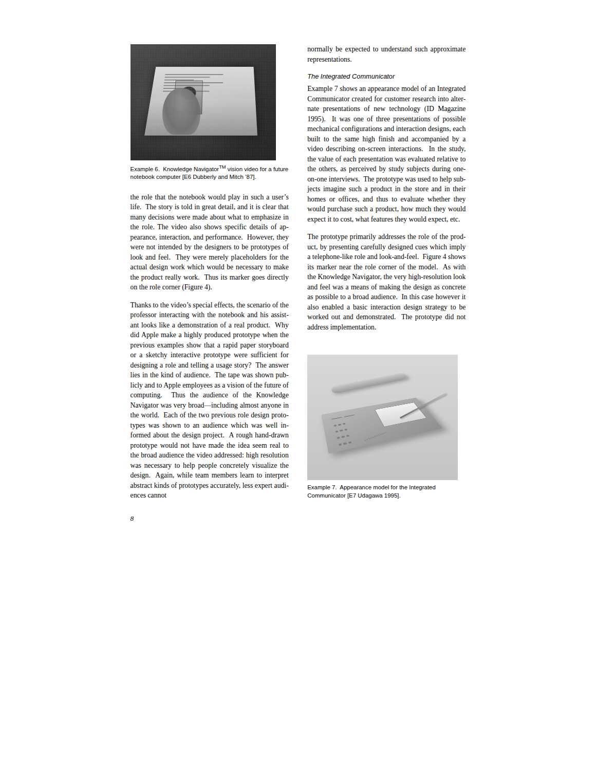Example 6. Knowledge NavigatorTM vision video for a future notebook computer [E6 Dubberly and Mitch ’87].
the role that the notebook would play in such a user’s life. The story is told in great detail, and it is clear that many decisions were made about what to emphasize in the role. The video also shows specific details of appearance, interaction, and performance. However, they were not intended by the designers to be prototypes of look and feel. They were merely placeholders for the actual design work which would be necessary to make the product really work. Thus its marker goes directly on the role corner (Figure 4).
Thanks to the video’s special effects, the scenario of the professor interacting with the notebook and his assistant looks like a demonstration of a real product. Why did Apple make a highly produced prototype when the previous examples show that a rapid paper storyboard or a sketchy interactive prototype were sufficient for designing a role and telling a usage story? The answer lies in the kind of audience. The tape was shown publicly and to Apple employees as a vision of the future of computing. Thus the audience of the Knowledge Navigator was very broad—including almost anyone in the world. Each of the two previous role design prototypes was shown to an audience which was well informed about the design project. A rough hand-drawn prototype would not have made the idea seem real to the broad audience the video addressed: high resolution was necessary to help people concretely visualize the design. Again, while team members learn to interpret abstract kinds of prototypes accurately, less expert audiences cannot
normally be expected to understand such approximate representations.
The Integrated Communicator
Example 7 shows an appearance model of an Integrated Communicator created for customer research into alternate presentations of new technology (ID Magazine 1995). It was one of three presentations of possible mechanical configurations and interaction designs, each built to the same high finish and accompanied by a video describing on-screen interactions. In the study, the value of each presentation was evaluated relative to the others, as perceived by study subjects during one-on-one interviews. The prototype was used to help subjects imagine such a product in the store and in their homes or offices, and thus to evaluate whether they would purchase such a product, how much they would expect it to cost, what features they would expect, etc.
The prototype primarily addresses the role of the product, by presenting carefully designed cues which imply a telephone-like role and look-and-feel. Figure 4 shows its marker near the role corner of the model. As with the Knowledge Navigator, the very high-resolution look and feel was a means of making the design as concrete as possible to a broad audience. In this case however it also enabled a basic interaction design strategy to be worked out and demonstrated. The prototype did not address implementation.
Example 7. Appearance model for the Integrated Communicator [E7 Udagawa 1995].
8